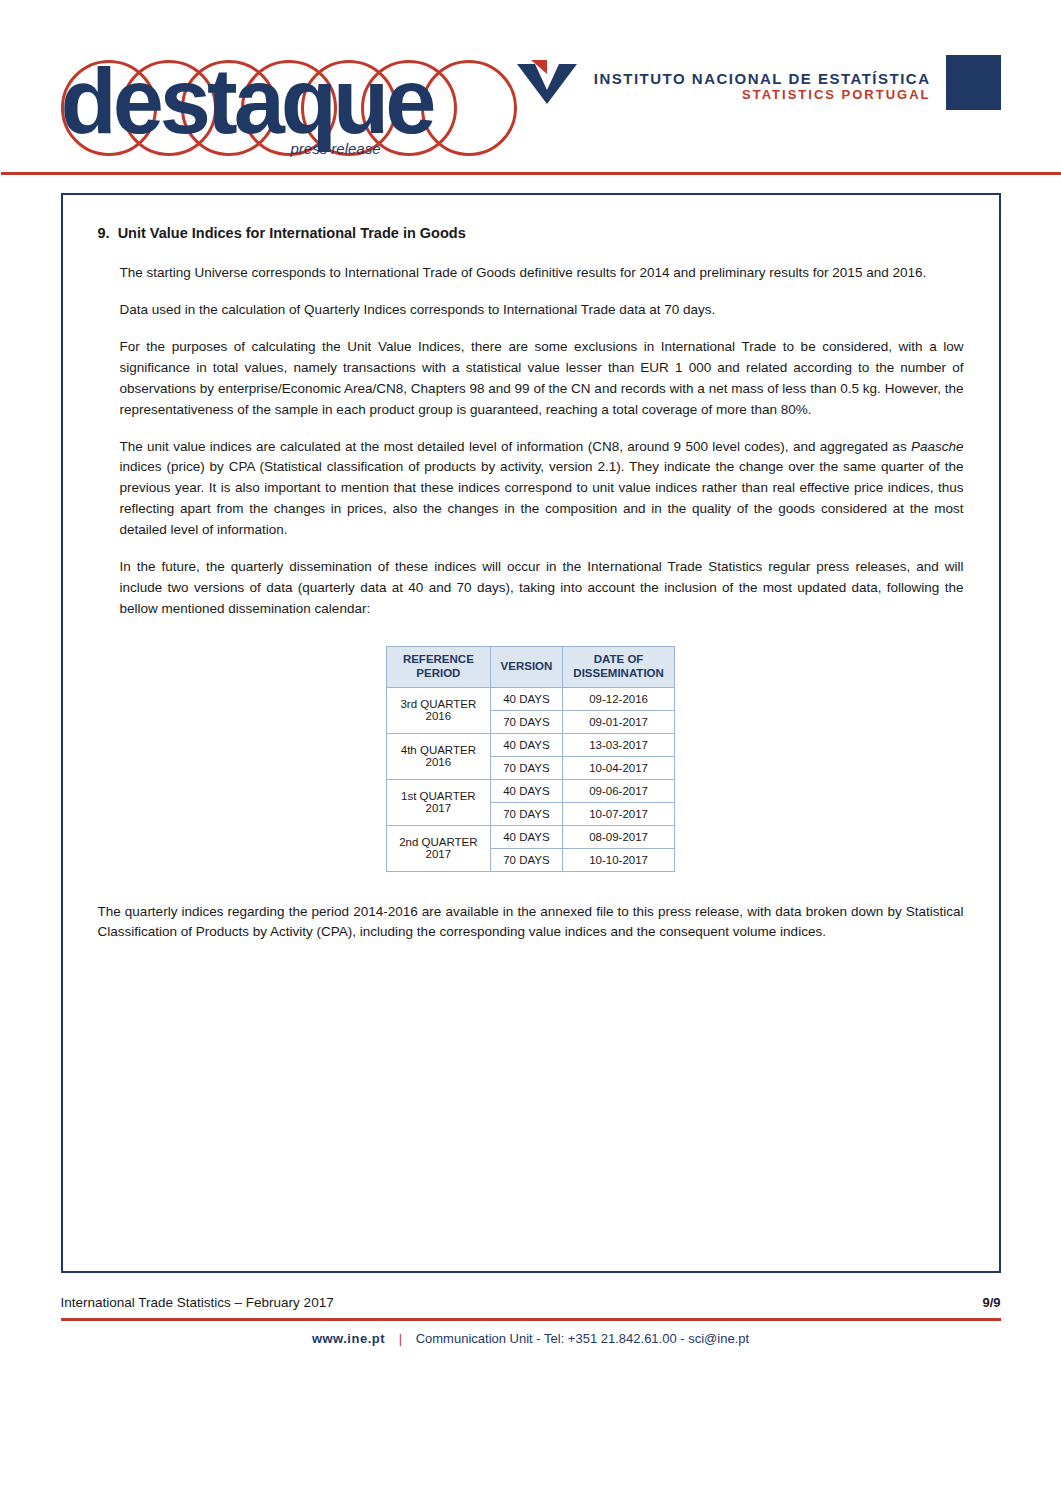destaque
press release
INSTITUTO NACIONAL DE ESTATÍSTICA
STATISTICS PORTUGAL
9. Unit Value Indices for International Trade in Goods
The starting Universe corresponds to International Trade of Goods definitive results for 2014 and preliminary results for 2015 and 2016.
Data used in the calculation of Quarterly Indices corresponds to International Trade data at 70 days.
For the purposes of calculating the Unit Value Indices, there are some exclusions in International Trade to be considered, with a low significance in total values, namely transactions with a statistical value lesser than EUR 1 000 and related according to the number of observations by enterprise/Economic Area/CN8, Chapters 98 and 99 of the CN and records with a net mass of less than 0.5 kg. However, the representativeness of the sample in each product group is guaranteed, reaching a total coverage of more than 80%.
The unit value indices are calculated at the most detailed level of information (CN8, around 9 500 level codes), and aggregated as Paasche indices (price) by CPA (Statistical classification of products by activity, version 2.1). They indicate the change over the same quarter of the previous year. It is also important to mention that these indices correspond to unit value indices rather than real effective price indices, thus reflecting apart from the changes in prices, also the changes in the composition and in the quality of the goods considered at the most detailed level of information.
In the future, the quarterly dissemination of these indices will occur in the International Trade Statistics regular press releases, and will include two versions of data (quarterly data at 40 and 70 days), taking into account the inclusion of the most updated data, following the bellow mentioned dissemination calendar:
| REFERENCE PERIOD | VERSION | DATE OF DISSEMINATION |
| --- | --- | --- |
| 3rd QUARTER 2016 | 40 DAYS | 09-12-2016 |
| 70 DAYS | 09-01-2017 |
| 4th QUARTER 2016 | 40 DAYS | 13-03-2017 |
| 70 DAYS | 10-04-2017 |
| 1st QUARTER 2017 | 40 DAYS | 09-06-2017 |
| 70 DAYS | 10-07-2017 |
| 2nd QUARTER 2017 | 40 DAYS | 08-09-2017 |
| 70 DAYS | 10-10-2017 |
The quarterly indices regarding the period 2014-2016 are available in the annexed file to this press release, with data broken down by Statistical Classification of Products by Activity (CPA), including the corresponding value indices and the consequent volume indices.
International Trade Statistics – February 2017 9/9
www.ine.pt | Communication Unit - Tel: +351 21.842.61.00 - sci@ine.pt